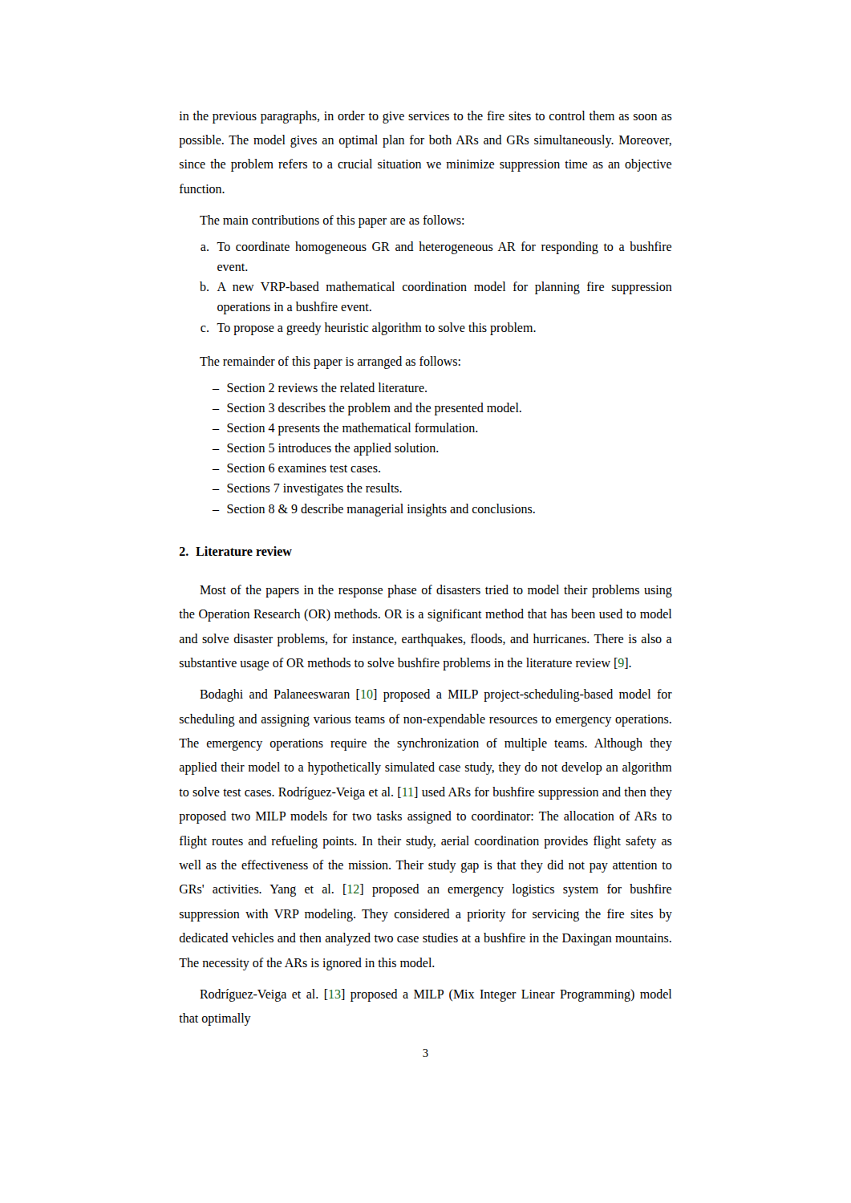in the previous paragraphs, in order to give services to the fire sites to control them as soon as possible. The model gives an optimal plan for both ARs and GRs simultaneously. Moreover, since the problem refers to a crucial situation we minimize suppression time as an objective function.
The main contributions of this paper are as follows:
To coordinate homogeneous GR and heterogeneous AR for responding to a bushfire event.
A new VRP-based mathematical coordination model for planning fire suppression operations in a bushfire event.
To propose a greedy heuristic algorithm to solve this problem.
The remainder of this paper is arranged as follows:
Section 2 reviews the related literature.
Section 3 describes the problem and the presented model.
Section 4 presents the mathematical formulation.
Section 5 introduces the applied solution.
Section 6 examines test cases.
Sections 7 investigates the results.
Section 8 & 9 describe managerial insights and conclusions.
2. Literature review
Most of the papers in the response phase of disasters tried to model their problems using the Operation Research (OR) methods. OR is a significant method that has been used to model and solve disaster problems, for instance, earthquakes, floods, and hurricanes. There is also a substantive usage of OR methods to solve bushfire problems in the literature review [9].
Bodaghi and Palaneeswaran [10] proposed a MILP project-scheduling-based model for scheduling and assigning various teams of non-expendable resources to emergency operations. The emergency operations require the synchronization of multiple teams. Although they applied their model to a hypothetically simulated case study, they do not develop an algorithm to solve test cases. Rodríguez-Veiga et al. [11] used ARs for bushfire suppression and then they proposed two MILP models for two tasks assigned to coordinator: The allocation of ARs to flight routes and refueling points. In their study, aerial coordination provides flight safety as well as the effectiveness of the mission. Their study gap is that they did not pay attention to GRs' activities. Yang et al. [12] proposed an emergency logistics system for bushfire suppression with VRP modeling. They considered a priority for servicing the fire sites by dedicated vehicles and then analyzed two case studies at a bushfire in the Daxingan mountains. The necessity of the ARs is ignored in this model.
Rodríguez-Veiga et al. [13] proposed a MILP (Mix Integer Linear Programming) model that optimally
3